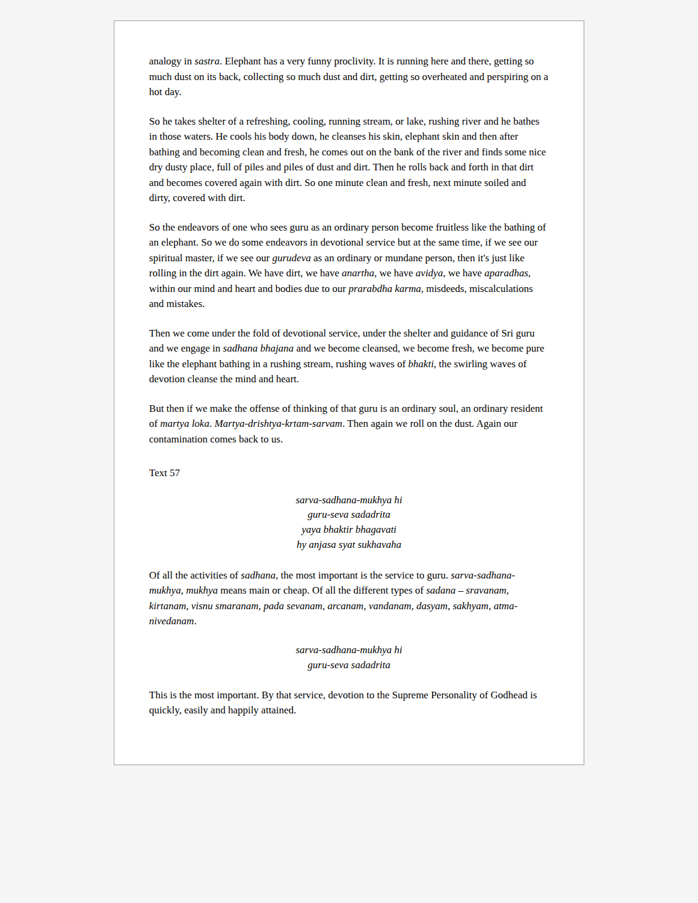analogy in sastra. Elephant has a very funny proclivity. It is running here and there, getting so much dust on its back, collecting so much dust and dirt, getting so overheated and perspiring on a hot day.
So he takes shelter of a refreshing, cooling, running stream, or lake, rushing river and he bathes in those waters. He cools his body down, he cleanses his skin, elephant skin and then after bathing and becoming clean and fresh, he comes out on the bank of the river and finds some nice dry dusty place, full of piles and piles of dust and dirt. Then he rolls back and forth in that dirt and becomes covered again with dirt. So one minute clean and fresh, next minute soiled and dirty, covered with dirt.
So the endeavors of one who sees guru as an ordinary person become fruitless like the bathing of an elephant. So we do some endeavors in devotional service but at the same time, if we see our spiritual master, if we see our gurudeva as an ordinary or mundane person, then it's just like rolling in the dirt again. We have dirt, we have anartha, we have avidya, we have aparadhas, within our mind and heart and bodies due to our prarabdha karma, misdeeds, miscalculations and mistakes.
Then we come under the fold of devotional service, under the shelter and guidance of Sri guru and we engage in sadhana bhajana and we become cleansed, we become fresh, we become pure like the elephant bathing in a rushing stream, rushing waves of bhakti, the swirling waves of devotion cleanse the mind and heart.
But then if we make the offense of thinking of that guru is an ordinary soul, an ordinary resident of martya loka. Martya-drishtya-krtam-sarvam. Then again we roll on the dust. Again our contamination comes back to us.
Text 57
sarva-sadhana-mukhya hi
guru-seva sadadrita
yaya bhaktir bhagavati
hy anjasa syat sukhavaha
Of all the activities of sadhana, the most important is the service to guru. sarva-sadhana-mukhya, mukhya means main or cheap. Of all the different types of sadana – sravanam, kirtanam, visnu smaranam, pada sevanam, arcanam, vandanam, dasyam, sakhyam, atma-nivedanam.
sarva-sadhana-mukhya hi
guru-seva sadadrita
This is the most important. By that service, devotion to the Supreme Personality of Godhead is quickly, easily and happily attained.